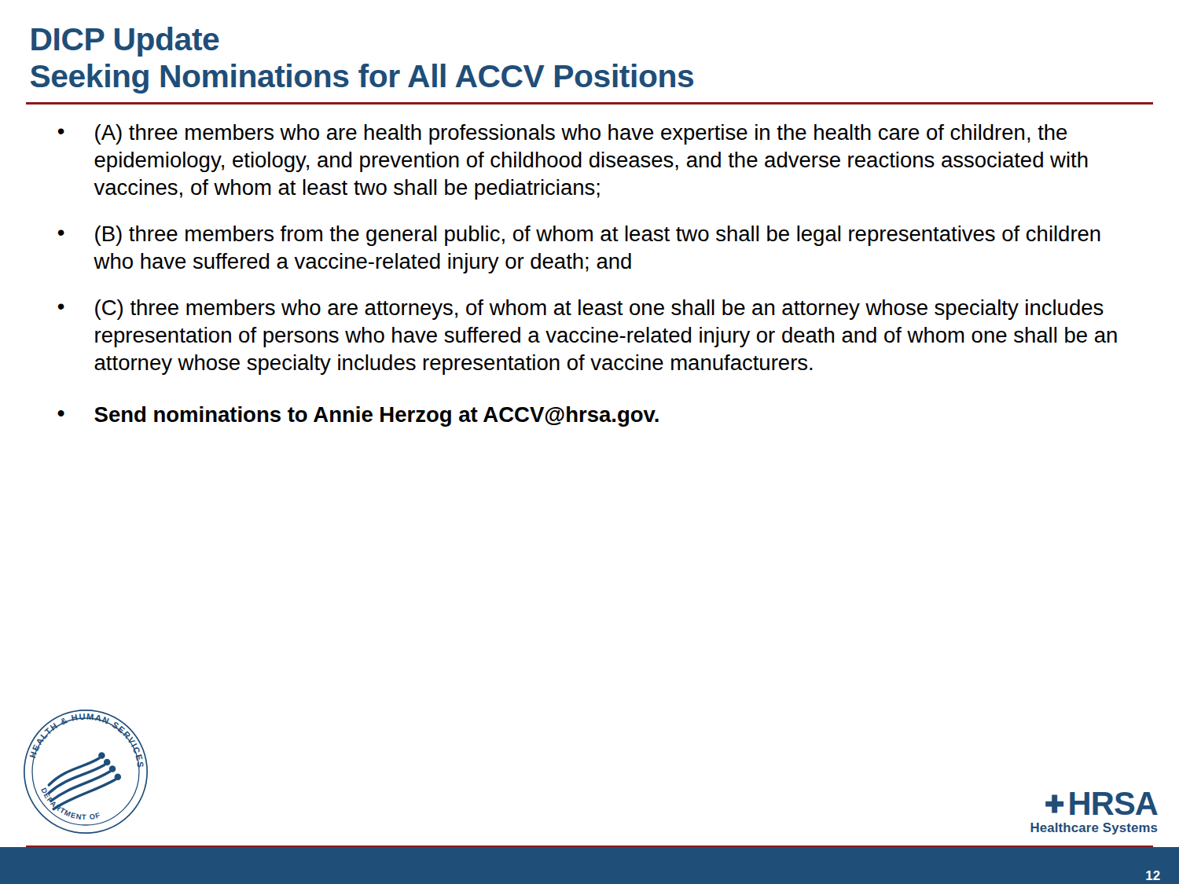DICP Update
Seeking Nominations for All ACCV Positions
(A) three members who are health professionals who have expertise in the health care of children, the epidemiology, etiology, and prevention of childhood diseases, and the adverse reactions associated with vaccines, of whom at least two shall be pediatricians;
(B) three members from the general public, of whom at least two shall be legal representatives of children who have suffered a vaccine-related injury or death; and
(C) three members who are attorneys, of whom at least one shall be an attorney whose specialty includes representation of persons who have suffered a vaccine-related injury or death and of whom one shall be an attorney whose specialty includes representation of vaccine manufacturers.
Send nominations to Annie Herzog at ACCV@hrsa.gov.
HEALTH & HUMAN SERVICES · USA DEPARTMENT OF
✚ HRSA
Healthcare Systems
12